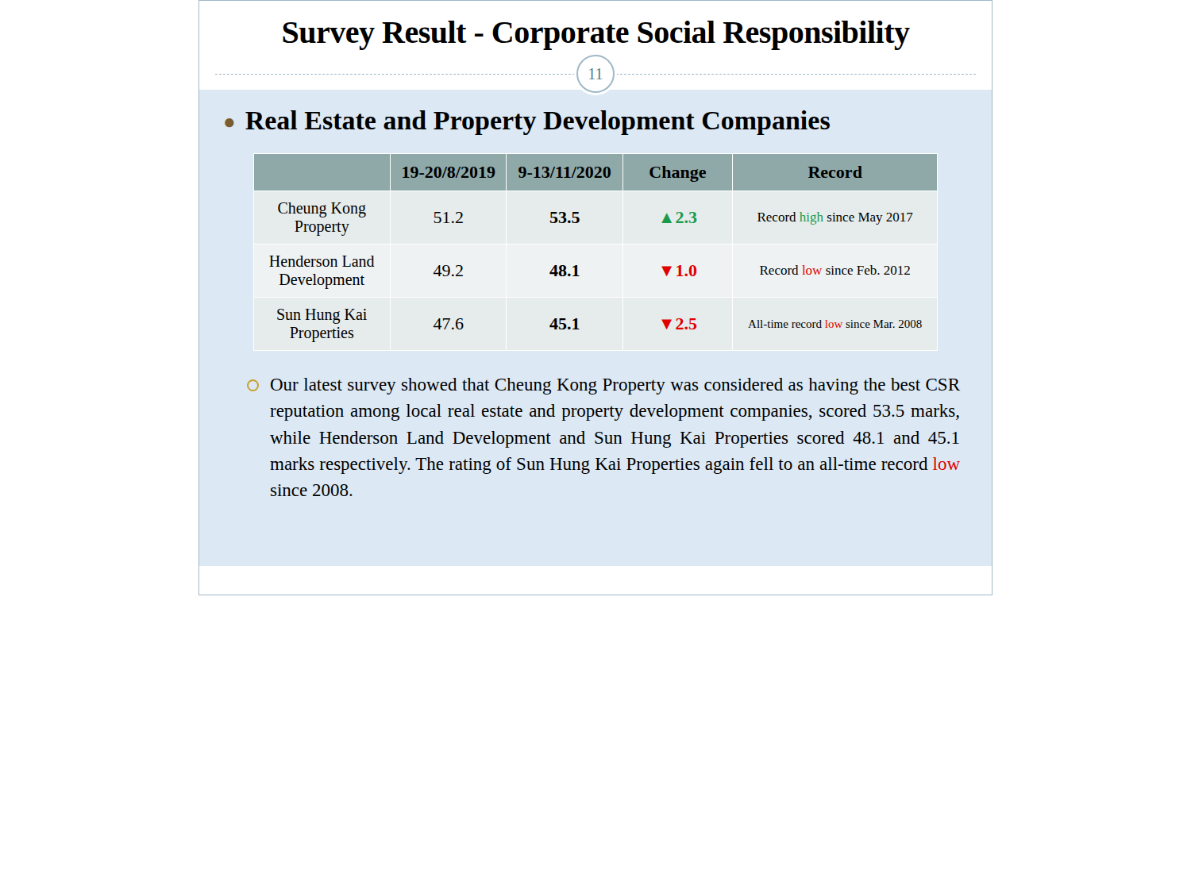Survey Result - Corporate Social Responsibility
11
●Real Estate and Property Development Companies
| | 19-20/8/2019 | 9-13/11/2020 | Change | Record |
| --- | --- | --- | --- | --- |
| Cheung Kong Property | 51.2 | 53.5 | ▲2.3 | Record high since May 2017 |
| Henderson Land Development | 49.2 | 48.1 | ▼1.0 | Record low since Feb. 2012 |
| Sun Hung Kai Properties | 47.6 | 45.1 | ▼2.5 | All-time record low since Mar. 2008 |
Our latest survey showed that Cheung Kong Property was considered as having the best CSR reputation among local real estate and property development companies, scored 53.5 marks, while Henderson Land Development and Sun Hung Kai Properties scored 48.1 and 45.1 marks respectively. The rating of Sun Hung Kai Properties again fell to an all-time record low since 2008.